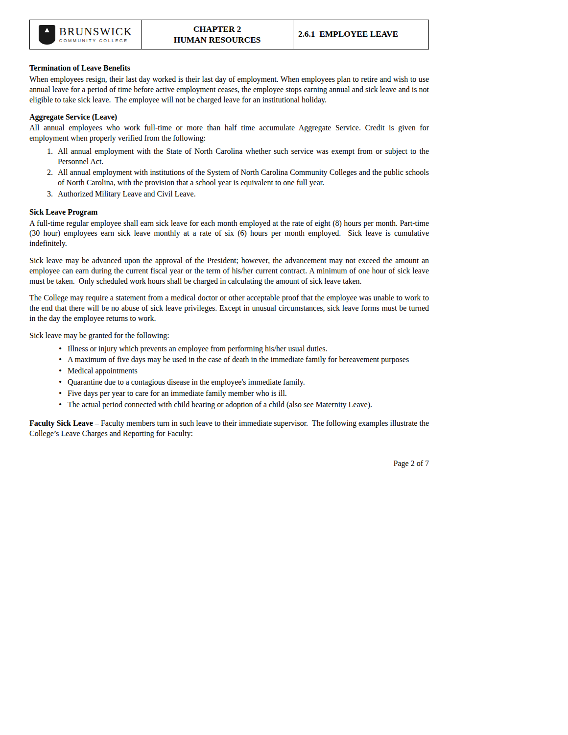| BRUNSWICK COMMUNITY COLLEGE | CHAPTER 2 HUMAN RESOURCES | 2.6.1 EMPLOYEE LEAVE |
Termination of Leave Benefits
When employees resign, their last day worked is their last day of employment. When employees plan to retire and wish to use annual leave for a period of time before active employment ceases, the employee stops earning annual and sick leave and is not eligible to take sick leave. The employee will not be charged leave for an institutional holiday.
Aggregate Service (Leave)
All annual employees who work full-time or more than half time accumulate Aggregate Service. Credit is given for employment when properly verified from the following:
All annual employment with the State of North Carolina whether such service was exempt from or subject to the Personnel Act.
All annual employment with institutions of the System of North Carolina Community Colleges and the public schools of North Carolina, with the provision that a school year is equivalent to one full year.
Authorized Military Leave and Civil Leave.
Sick Leave Program
A full-time regular employee shall earn sick leave for each month employed at the rate of eight (8) hours per month. Part-time (30 hour) employees earn sick leave monthly at a rate of six (6) hours per month employed. Sick leave is cumulative indefinitely.
Sick leave may be advanced upon the approval of the President; however, the advancement may not exceed the amount an employee can earn during the current fiscal year or the term of his/her current contract. A minimum of one hour of sick leave must be taken. Only scheduled work hours shall be charged in calculating the amount of sick leave taken.
The College may require a statement from a medical doctor or other acceptable proof that the employee was unable to work to the end that there will be no abuse of sick leave privileges. Except in unusual circumstances, sick leave forms must be turned in the day the employee returns to work.
Sick leave may be granted for the following:
Illness or injury which prevents an employee from performing his/her usual duties.
A maximum of five days may be used in the case of death in the immediate family for bereavement purposes
Medical appointments
Quarantine due to a contagious disease in the employee's immediate family.
Five days per year to care for an immediate family member who is ill.
The actual period connected with child bearing or adoption of a child (also see Maternity Leave).
Faculty Sick Leave – Faculty members turn in such leave to their immediate supervisor. The following examples illustrate the College’s Leave Charges and Reporting for Faculty:
Page 2 of 7